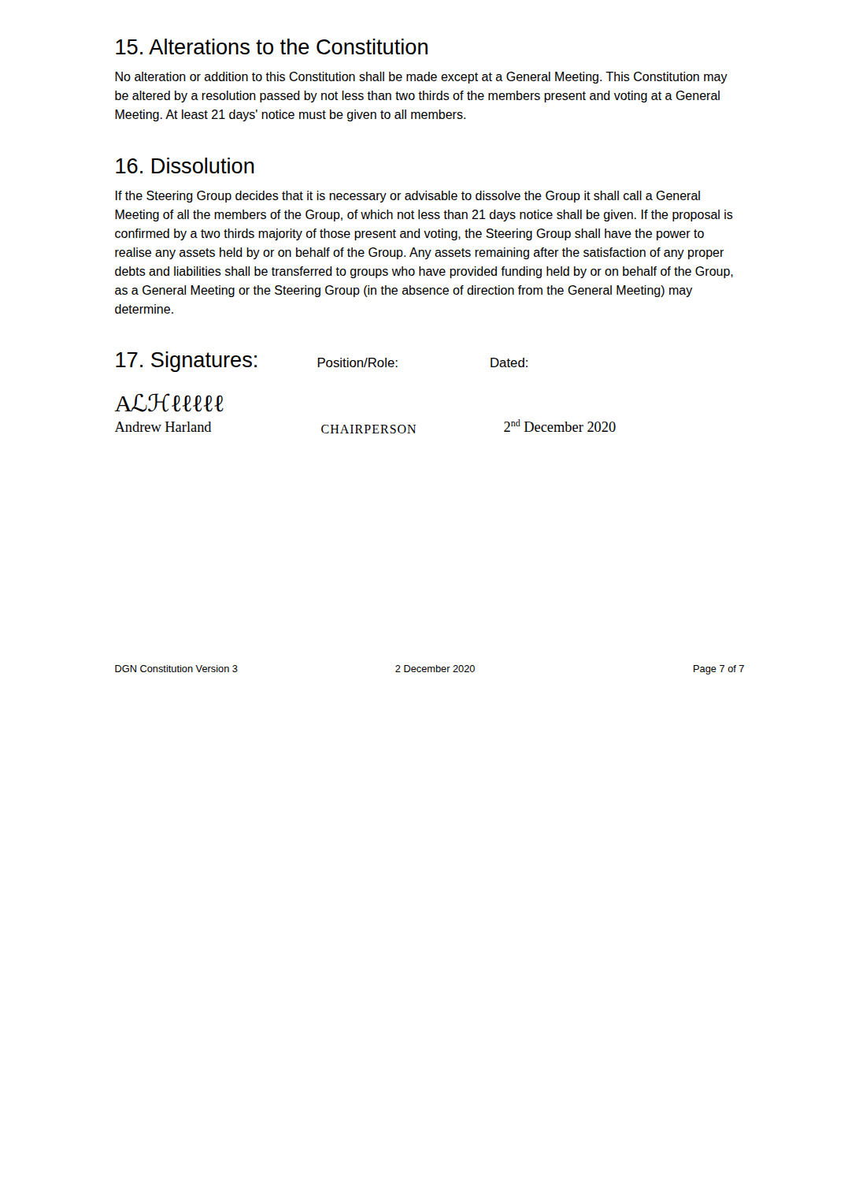15. Alterations to the Constitution
No alteration or addition to this Constitution shall be made except at a General Meeting. This Constitution may be altered by a resolution passed by not less than two thirds of the members present and voting at a General Meeting. At least 21 days' notice must be given to all members.
16. Dissolution
If the Steering Group decides that it is necessary or advisable to dissolve the Group it shall call a General Meeting of all the members of the Group, of which not less than 21 days notice shall be given. If the proposal is confirmed by a two thirds majority of those present and voting, the Steering Group shall have the power to realise any assets held by or on behalf of the Group. Any assets remaining after the satisfaction of any proper debts and liabilities shall be transferred to groups who have provided funding held by or on behalf of the Group, as a General Meeting or the Steering Group (in the absence of direction from the General Meeting) may determine.
17. Signatures:
Position/Role: Dated:
Aℒℋℓℓℓℓℓ
Andrew Harland
CHAIRPERSON
2nd December 2020
DGN Constitution Version 3 2 December 2020 Page 7 of 7